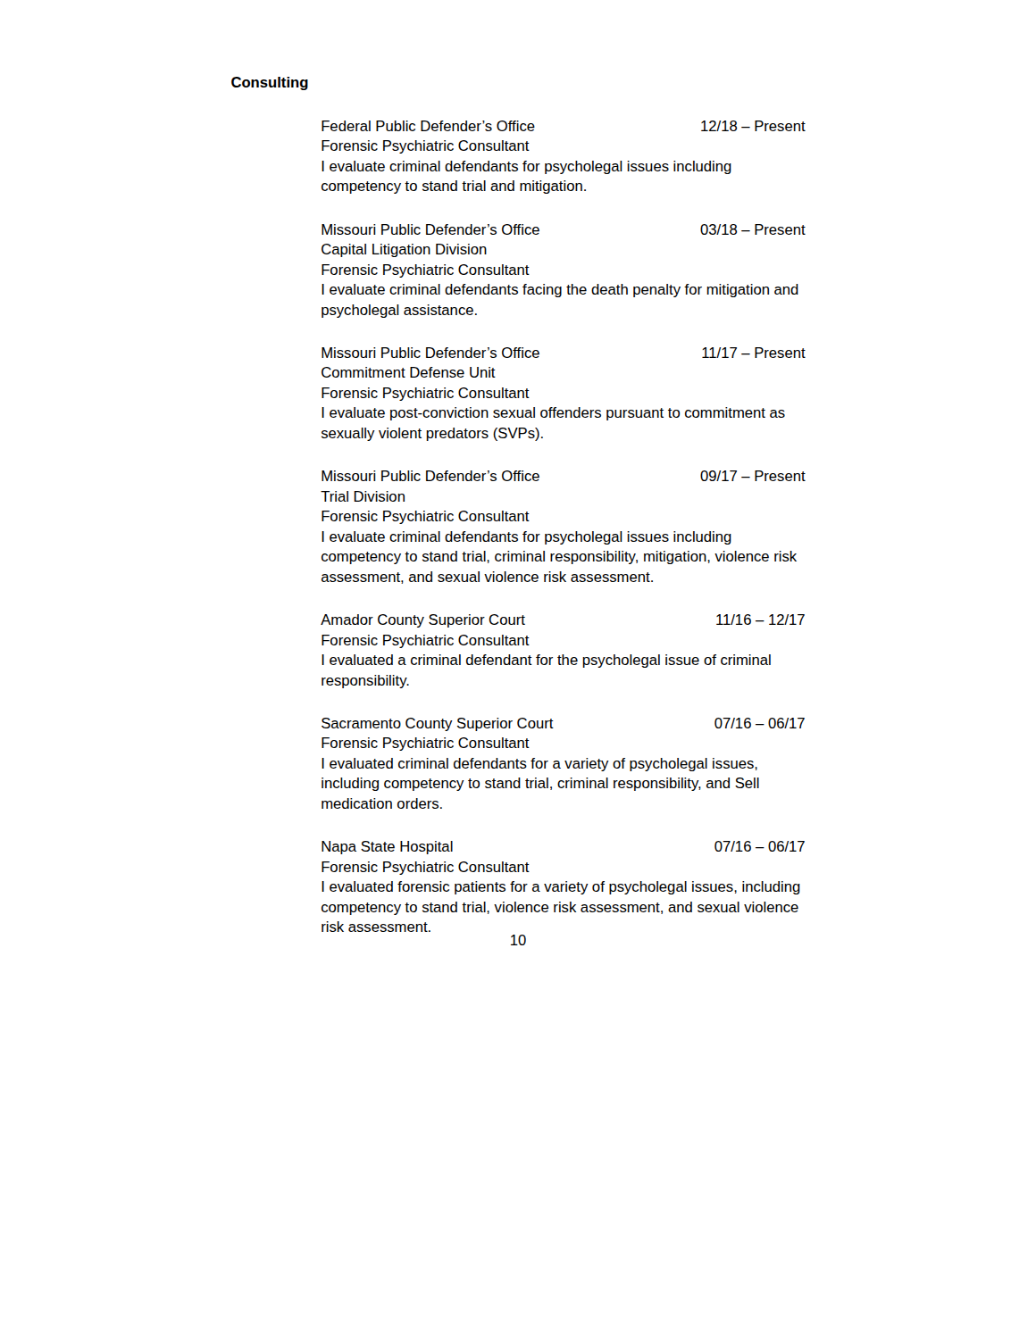Consulting
Federal Public Defender’s Office
12/18 – Present
Forensic Psychiatric Consultant
I evaluate criminal defendants for psycholegal issues including competency to stand trial and mitigation.
Missouri Public Defender’s Office
03/18 – Present
Capital Litigation Division
Forensic Psychiatric Consultant
I evaluate criminal defendants facing the death penalty for mitigation and psycholegal assistance.
Missouri Public Defender’s Office
11/17 – Present
Commitment Defense Unit
Forensic Psychiatric Consultant
I evaluate post-conviction sexual offenders pursuant to commitment as sexually violent predators (SVPs).
Missouri Public Defender’s Office
09/17 – Present
Trial Division
Forensic Psychiatric Consultant
I evaluate criminal defendants for psycholegal issues including competency to stand trial, criminal responsibility, mitigation, violence risk assessment, and sexual violence risk assessment.
Amador County Superior Court
11/16 – 12/17
Forensic Psychiatric Consultant
I evaluated a criminal defendant for the psycholegal issue of criminal responsibility.
Sacramento County Superior Court
07/16 – 06/17
Forensic Psychiatric Consultant
I evaluated criminal defendants for a variety of psycholegal issues, including competency to stand trial, criminal responsibility, and Sell medication orders.
Napa State Hospital
07/16 – 06/17
Forensic Psychiatric Consultant
I evaluated forensic patients for a variety of psycholegal issues, including competency to stand trial, violence risk assessment, and sexual violence risk assessment.
10